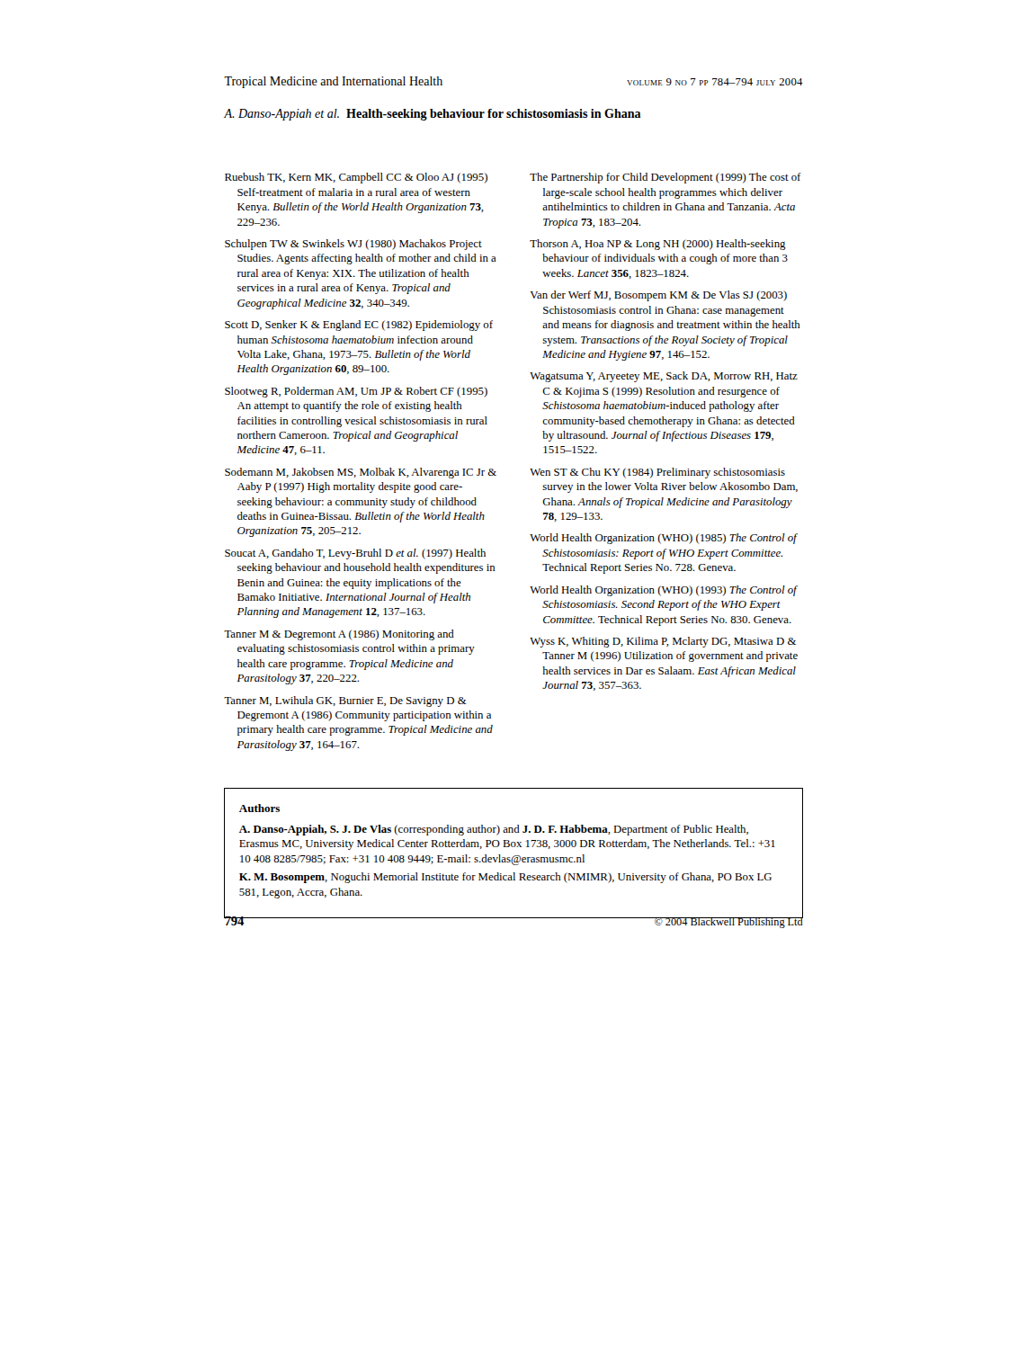Tropical Medicine and International Health
volume 9 no 7 pp 784–794 july 2004
A. Danso-Appiah et al. Health-seeking behaviour for schistosomiasis in Ghana
Ruebush TK, Kern MK, Campbell CC & Oloo AJ (1995) Self-treatment of malaria in a rural area of western Kenya. Bulletin of the World Health Organization 73, 229–236.
Schulpen TW & Swinkels WJ (1980) Machakos Project Studies. Agents affecting health of mother and child in a rural area of Kenya: XIX. The utilization of health services in a rural area of Kenya. Tropical and Geographical Medicine 32, 340–349.
Scott D, Senker K & England EC (1982) Epidemiology of human Schistosoma haematobium infection around Volta Lake, Ghana, 1973–75. Bulletin of the World Health Organization 60, 89–100.
Slootweg R, Polderman AM, Um JP & Robert CF (1995) An attempt to quantify the role of existing health facilities in controlling vesical schistosomiasis in rural northern Cameroon. Tropical and Geographical Medicine 47, 6–11.
Sodemann M, Jakobsen MS, Molbak K, Alvarenga IC Jr & Aaby P (1997) High mortality despite good care-seeking behaviour: a community study of childhood deaths in Guinea-Bissau. Bulletin of the World Health Organization 75, 205–212.
Soucat A, Gandaho T, Levy-Bruhl D et al. (1997) Health seeking behaviour and household health expenditures in Benin and Guinea: the equity implications of the Bamako Initiative. International Journal of Health Planning and Management 12, 137–163.
Tanner M & Degremont A (1986) Monitoring and evaluating schistosomiasis control within a primary health care programme. Tropical Medicine and Parasitology 37, 220–222.
Tanner M, Lwihula GK, Burnier E, De Savigny D & Degremont A (1986) Community participation within a primary health care programme. Tropical Medicine and Parasitology 37, 164–167.
The Partnership for Child Development (1999) The cost of large-scale school health programmes which deliver antihelmintics to children in Ghana and Tanzania. Acta Tropica 73, 183–204.
Thorson A, Hoa NP & Long NH (2000) Health-seeking behaviour of individuals with a cough of more than 3 weeks. Lancet 356, 1823–1824.
Van der Werf MJ, Bosompem KM & De Vlas SJ (2003) Schistosomiasis control in Ghana: case management and means for diagnosis and treatment within the health system. Transactions of the Royal Society of Tropical Medicine and Hygiene 97, 146–152.
Wagatsuma Y, Aryeetey ME, Sack DA, Morrow RH, Hatz C & Kojima S (1999) Resolution and resurgence of Schistosoma haematobium-induced pathology after community-based chemotherapy in Ghana: as detected by ultrasound. Journal of Infectious Diseases 179, 1515–1522.
Wen ST & Chu KY (1984) Preliminary schistosomiasis survey in the lower Volta River below Akosombo Dam, Ghana. Annals of Tropical Medicine and Parasitology 78, 129–133.
World Health Organization (WHO) (1985) The Control of Schistosomiasis: Report of WHO Expert Committee. Technical Report Series No. 728. Geneva.
World Health Organization (WHO) (1993) The Control of Schistosomiasis. Second Report of the WHO Expert Committee. Technical Report Series No. 830. Geneva.
Wyss K, Whiting D, Kilima P, Mclarty DG, Mtasiwa D & Tanner M (1996) Utilization of government and private health services in Dar es Salaam. East African Medical Journal 73, 357–363.
Authors
A. Danso-Appiah, S. J. De Vlas (corresponding author) and J. D. F. Habbema, Department of Public Health, Erasmus MC, University Medical Center Rotterdam, PO Box 1738, 3000 DR Rotterdam, The Netherlands. Tel.: +31 10 408 8285/7985; Fax: +31 10 408 9449; E-mail: s.devlas@erasmusmc.nl
K. M. Bosompem, Noguchi Memorial Institute for Medical Research (NMIMR), University of Ghana, PO Box LG 581, Legon, Accra, Ghana.
794
© 2004 Blackwell Publishing Ltd